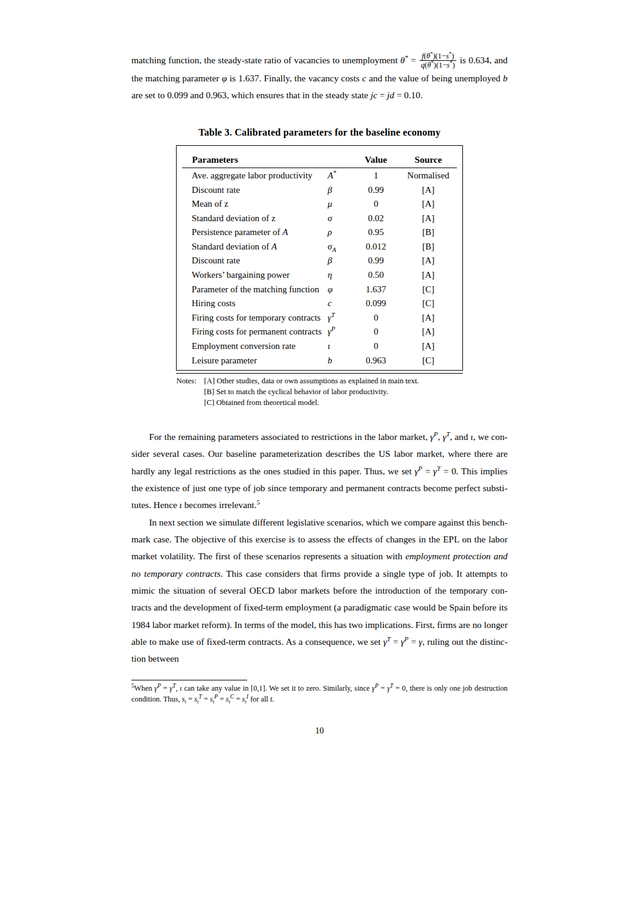matching function, the steady-state ratio of vacancies to unemployment θ* = f(θ*)(1−s*) q(θ*)(1−s*) is 0.634, and the matching parameter φ is 1.637. Finally, the vacancy costs c and the value of being unemployed b are set to 0.099 and 0.963, which ensures that in the steady state jc = jd = 0.10.
Table 3. Calibrated parameters for the baseline economy
| / Parameters / / Value / Source / / --- / --- / --- / --- / / Ave. aggregate labor productivity / A * / 1 / Normalised / / Discount rate / β / 0.99 / [A] / / Mean of z / μ / 0 / [A] / / Standard deviation of z / σ / 0.02 / [A] / / Persistence parameter of A / ρ / 0.95 / [B] / / Standard deviation of A / σ A / 0.012 / [B] / / Discount rate / β / 0.99 / [A] / / Workers’ bargaining power / η / 0.50 / [A] / / Parameter of the matching function / φ / 1.637 / [C] / / Hiring costs / c / 0.099 / [C] / / Firing costs for temporary contracts / γ T / 0 / [A] / / Firing costs for permanent contracts / γ P / 0 / [A] / / Employment conversion rate / ι / 0 / [A] / / Leisure parameter / b / 0.963 / [C] / |
Notes:[A] Other studies, data or own assumptions as explained in main text. [B] Set to match the cyclical behavior of labor productivity. [C] Obtained from theoretical model.
For the remaining parameters associated to restrictions in the labor market, γP, γT, and ι, we consider several cases. Our baseline parameterization describes the US labor market, where there are hardly any legal restrictions as the ones studied in this paper. Thus, we set γP = γT = 0. This implies the existence of just one type of job since temporary and permanent contracts become perfect substitutes. Hence ι becomes irrelevant.5
In next section we simulate different legislative scenarios, which we compare against this benchmark case. The objective of this exercise is to assess the effects of changes in the EPL on the labor market volatility. The first of these scenarios represents a situation with employment protection and no temporary contracts. This case considers that firms provide a single type of job. It attempts to mimic the situation of several OECD labor markets before the introduction of the temporary contracts and the development of fixed-term employment (a paradigmatic case would be Spain before its 1984 labor market reform). In terms of the model, this has two implications. First, firms are no longer able to make use of fixed-term contracts. As a consequence, we set γT = γP = γ, ruling out the distinction between
5When γP = γT, ι can take any value in [0,1]. We set it to zero. Similarly, since γP = γT = 0, there is only one job destruction condition. Thus, st = stT = stP = stC = stI for all t.
10